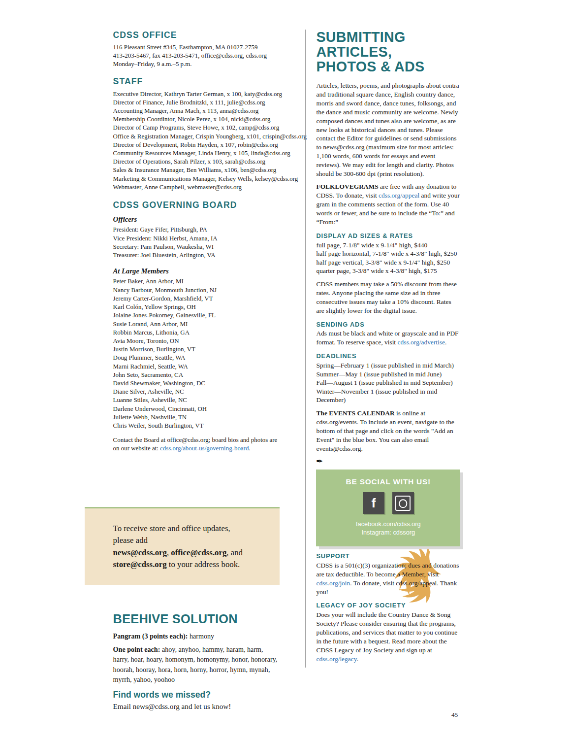CDSS OFFICE
116 Pleasant Street #345, Easthampton, MA 01027-2759
413-203-5467, fax 413-203-5471, office@cdss.org, cdss.org
Monday–Friday, 9 a.m.–5 p.m.
STAFF
Executive Director, Kathryn Tarter German, x 100, katy@cdss.org
Director of Finance, Julie Brodnitzki, x 111, julie@cdss.org
Accounting Manager, Anna Mach, x 113, anna@cdss.org
Membership Coordintor, Nicole Perez, x 104, nicki@cdss.org
Director of Camp Programs, Steve Howe, x 102, camp@cdss.org
Office & Registration Manager, Crispin Youngberg, x101, crispin@cdss.org
Director of Development, Robin Hayden, x 107, robin@cdss.org
Community Resources Manager, Linda Henry, x 105, linda@cdss.org
Director of Operations, Sarah Pilzer, x 103, sarah@cdss.org
Sales & Insurance Manager, Ben Williams, x106, ben@cdss.org
Marketing & Communications Manager, Kelsey Wells, kelsey@cdss.org
Webmaster, Anne Campbell, webmaster@cdss.org
CDSS GOVERNING BOARD
Officers
President: Gaye Fifer, Pittsburgh, PA
Vice President: Nikki Herbst, Amana, IA
Secretary: Pam Paulson, Waukesha, WI
Treasurer: Joel Bluestein, Arlington, VA
At Large Members
Peter Baker, Ann Arbor, MI
Nancy Barbour, Monmouth Junction, NJ
Jeremy Carter-Gordon, Marshfield, VT
Karl Colón, Yellow Springs, OH
Jolaine Jones-Pokorney, Gainesville, FL
Susie Lorand, Ann Arbor, MI
Robbin Marcus, Lithonia, GA
Avia Moore, Toronto, ON
Justin Morrison, Burlington, VT
Doug Plummer, Seattle, WA
Marni Rachmiel, Seattle, WA
John Seto, Sacramento, CA
David Shewmaker, Washington, DC
Diane Silver, Asheville, NC
Luanne Stiles, Asheville, NC
Darlene Underwood, Cincinnati, OH
Juliette Webb, Nashville, TN
Chris Weiler, South Burlington, VT
Contact the Board at office@cdss.org; board bios and photos are
on our website at: cdss.org/about-us/governing-board.
To receive store and office updates, please add
news@cdss.org, office@cdss.org, and
store@cdss.org to your address book.
BEEHIVE SOLUTION
Pangram (3 points each): harmony
One point each: ahoy, anyhoo, hammy, haram, harm, harry, hoar, hoary, homonym, homonymy, honor, honorary, hoorah, hooray, hora, horn, horny, horror, hymn, mynah, myrrh, yahoo, yoohoo
Find words we missed?
Email news@cdss.org and let us know!
SUBMITTING ARTICLES,
PHOTOS & ADS
Articles, letters, poems, and photographs about contra and traditional square dance, English country dance, morris and sword dance, dance tunes, folksongs, and the dance and music community are welcome. Newly composed dances and tunes also are welcome, as are new looks at historical dances and tunes. Please contact the Editor for guidelines or send submissions to news@cdss.org (maximum size for most articles: 1,100 words, 600 words for essays and event reviews). We may edit for length and clarity. Photos should be 300-600 dpi (print resolution).
FOLKLOVEGRAMS are free with any donation to CDSS. To donate, visit cdss.org/appeal and write your gram in the comments section of the form. Use 40 words or fewer, and be sure to include the “To:” and “From:”
DISPLAY AD SIZES & RATES
full page, 7-1/8" wide x 9-1/4" high, $440
half page horizontal, 7-1/8" wide x 4-3/8" high, $250
half page vertical, 3-3/8" wide x 9-1/4" high, $250
quarter page, 3-3/8" wide x 4-3/8" high, $175
CDSS members may take a 50% discount from these rates. Anyone placing the same size ad in three consecutive issues may take a 10% discount. Rates are slightly lower for the digital issue.
SENDING ADS
Ads must be black and white or grayscale and in PDF format. To reserve space, visit cdss.org/advertise.
DEADLINES
Spring—February 1 (issue published in mid March)
Summer—May 1 (issue published in mid June)
Fall—August 1 (issue published in mid September)
Winter—November 1 (issue published in mid December)
The EVENTS CALENDAR is online at cdss.org/events. To include an event, navigate to the bottom of that page and click on the words "Add an Event" in the blue box. You can also email events@cdss.org.
✒
BE SOCIAL WITH US!
f
facebook.com/cdss.org
Instagram: cdssorg
SUPPORT
CDSS is a 501(c)(3) organization; dues and donations are tax deductible. To become a Member, visit cdss.org/join. To donate, visit cdss.org/appeal. Thank you!
LEGACY OF JOY SOCIETY
Does your will include the Country Dance & Song Society? Please consider ensuring that the programs, publications, and services that matter to you continue in the future with a bequest. Read more about the CDSS Legacy of Joy Society and sign up at cdss.org/legacy.
45